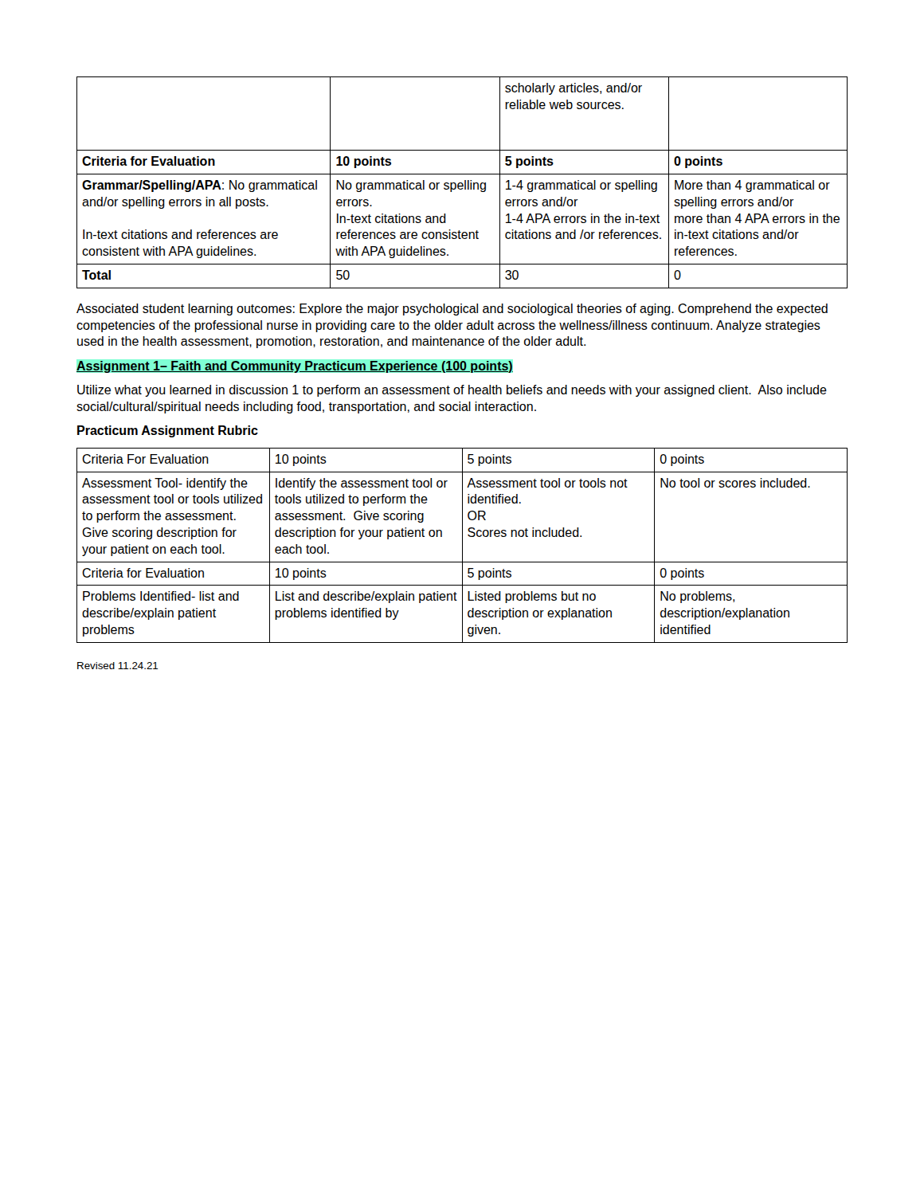| | | scholarly articles, and/or reliable web sources. | |
| Criteria for Evaluation | 10 points | 5 points | 0 points |
| Grammar/Spelling/APA : No grammatical and/or spelling errors in all posts. In-text citations and references are consistent with APA guidelines. | No grammatical or spelling errors. In-text citations and references are consistent with APA guidelines. | 1-4 grammatical or spelling errors and/or 1-4 APA errors in the in-text citations and /or references. | More than 4 grammatical or spelling errors and/or more than 4 APA errors in the in-text citations and/or references. |
| Total | 50 | 30 | 0 |
Associated student learning outcomes: Explore the major psychological and sociological theories of aging. Comprehend the expected competencies of the professional nurse in providing care to the older adult across the wellness/illness continuum. Analyze strategies used in the health assessment, promotion, restoration, and maintenance of the older adult.
Assignment 1– Faith and Community Practicum Experience (100 points)
Utilize what you learned in discussion 1 to perform an assessment of health beliefs and needs with your assigned client. Also include social/cultural/spiritual needs including food, transportation, and social interaction.
Practicum Assignment Rubric
| Criteria For Evaluation | 10 points | 5 points | 0 points |
| Assessment Tool- identify the assessment tool or tools utilized to perform the assessment. Give scoring description for your patient on each tool. | Identify the assessment tool or tools utilized to perform the assessment. Give scoring description for your patient on each tool. | Assessment tool or tools not identified. OR Scores not included. | No tool or scores included. |
| Criteria for Evaluation | 10 points | 5 points | 0 points |
| Problems Identified- list and describe/explain patient problems | List and describe/explain patient problems identified by | Listed problems but no description or explanation given. | No problems, description/explanation identified |
Revised 11.24.21